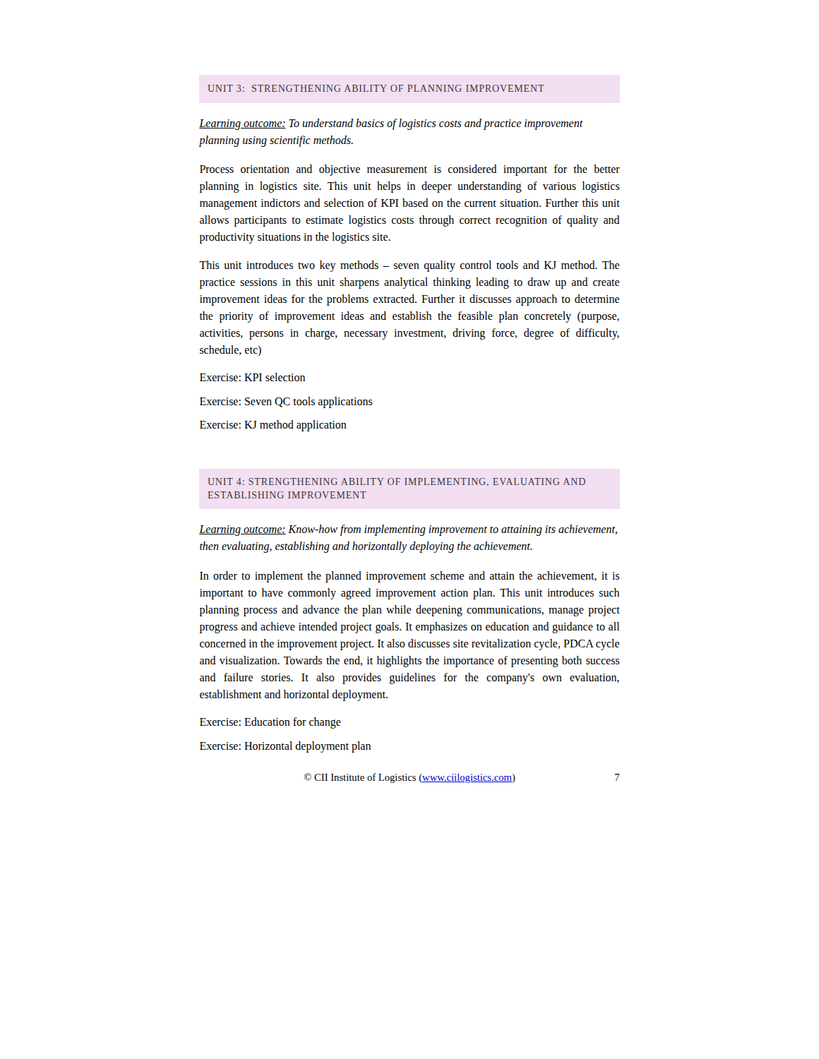UNIT 3: STRENGTHENING ABILITY OF PLANNING IMPROVEMENT
Learning outcome: To understand basics of logistics costs and practice improvement planning using scientific methods.
Process orientation and objective measurement is considered important for the better planning in logistics site. This unit helps in deeper understanding of various logistics management indictors and selection of KPI based on the current situation. Further this unit allows participants to estimate logistics costs through correct recognition of quality and productivity situations in the logistics site.
This unit introduces two key methods – seven quality control tools and KJ method. The practice sessions in this unit sharpens analytical thinking leading to draw up and create improvement ideas for the problems extracted. Further it discusses approach to determine the priority of improvement ideas and establish the feasible plan concretely (purpose, activities, persons in charge, necessary investment, driving force, degree of difficulty, schedule, etc)
Exercise: KPI selection
Exercise: Seven QC tools applications
Exercise: KJ method application
UNIT 4: STRENGTHENING ABILITY OF IMPLEMENTING, EVALUATING AND
ESTABLISHING IMPROVEMENT
Learning outcome: Know-how from implementing improvement to attaining its achievement, then evaluating, establishing and horizontally deploying the achievement.
In order to implement the planned improvement scheme and attain the achievement, it is important to have commonly agreed improvement action plan. This unit introduces such planning process and advance the plan while deepening communications, manage project progress and achieve intended project goals. It emphasizes on education and guidance to all concerned in the improvement project. It also discusses site revitalization cycle, PDCA cycle and visualization. Towards the end, it highlights the importance of presenting both success and failure stories. It also provides guidelines for the company's own evaluation, establishment and horizontal deployment.
Exercise: Education for change
Exercise: Horizontal deployment plan
© CII Institute of Logistics (www.ciilogistics.com) 7